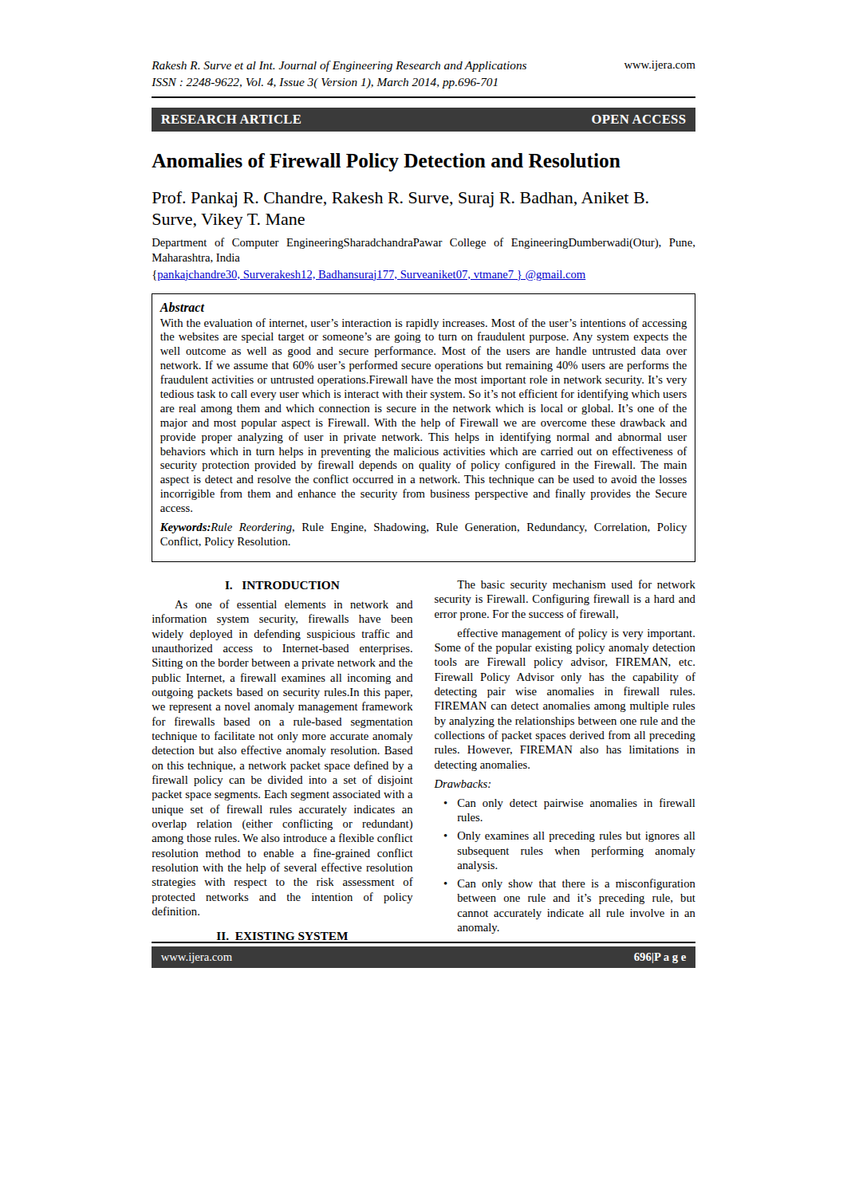www.ijera.com Rakesh R. Surve et al Int. Journal of Engineering Research and Applications
ISSN : 2248-9622, Vol. 4, Issue 3( Version 1), March 2014, pp.696-701
RESEARCH ARTICLE OPEN ACCESS
Anomalies of Firewall Policy Detection and Resolution
Prof. Pankaj R. Chandre, Rakesh R. Surve, Suraj R. Badhan, Aniket B. Surve, Vikey T. Mane
Department of Computer EngineeringSharadchandraPawar College of EngineeringDumberwadi(Otur), Pune, Maharashtra, India
{pankajchandre30, Surverakesh12, Badhansuraj177, Surveaniket07, vtmane7 } @gmail.com
Abstract
With the evaluation of internet, user’s interaction is rapidly increases. Most of the user’s intentions of accessing the websites are special target or someone’s are going to turn on fraudulent purpose. Any system expects the well outcome as well as good and secure performance. Most of the users are handle untrusted data over network. If we assume that 60% user’s performed secure operations but remaining 40% users are performs the fraudulent activities or untrusted operations.Firewall have the most important role in network security. It’s very tedious task to call every user which is interact with their system. So it’s not efficient for identifying which users are real among them and which connection is secure in the network which is local or global. It’s one of the major and most popular aspect is Firewall. With the help of Firewall we are overcome these drawback and provide proper analyzing of user in private network. This helps in identifying normal and abnormal user behaviors which in turn helps in preventing the malicious activities which are carried out on effectiveness of security protection provided by firewall depends on quality of policy configured in the Firewall. The main aspect is detect and resolve the conflict occurred in a network. This technique can be used to avoid the losses incorrigible from them and enhance the security from business perspective and finally provides the Secure access.
Keywords: Rule Reordering, Rule Engine, Shadowing, Rule Generation, Redundancy, Correlation, Policy Conflict, Policy Resolution.
I. INTRODUCTION
As one of essential elements in network and information system security, firewalls have been widely deployed in defending suspicious traffic and unauthorized access to Internet-based enterprises. Sitting on the border between a private network and the public Internet, a firewall examines all incoming and outgoing packets based on security rules.In this paper, we represent a novel anomaly management framework for firewalls based on a rule-based segmentation technique to facilitate not only more accurate anomaly detection but also effective anomaly resolution. Based on this technique, a network packet space defined by a firewall policy can be divided into a set of disjoint packet space segments. Each segment associated with a unique set of firewall rules accurately indicates an overlap relation (either conflicting or redundant) among those rules. We also introduce a flexible conflict resolution method to enable a fine-grained conflict resolution with the help of several effective resolution strategies with respect to the risk assessment of protected networks and the intention of policy definition.
II. EXISTING SYSTEM
The basic security mechanism used for network security is Firewall. Configuring firewall is a hard and error prone. For the success of firewall,
effective management of policy is very important. Some of the popular existing policy anomaly detection tools are Firewall policy advisor, FIREMAN, etc. Firewall Policy Advisor only has the capability of detecting pair wise anomalies in firewall rules. FIREMAN can detect anomalies among multiple rules by analyzing the relationships between one rule and the collections of packet spaces derived from all preceding rules. However, FIREMAN also has limitations in detecting anomalies.
Drawbacks:
Can only detect pairwise anomalies in firewall rules.
Only examines all preceding rules but ignores all subsequent rules when performing anomaly analysis.
Can only show that there is a misconfiguration between one rule and it’s preceding rule, but cannot accurately indicate all rule involve in an anomaly.
III. PROBLEM STATEMENT
www.ijera.com 696|P a g e